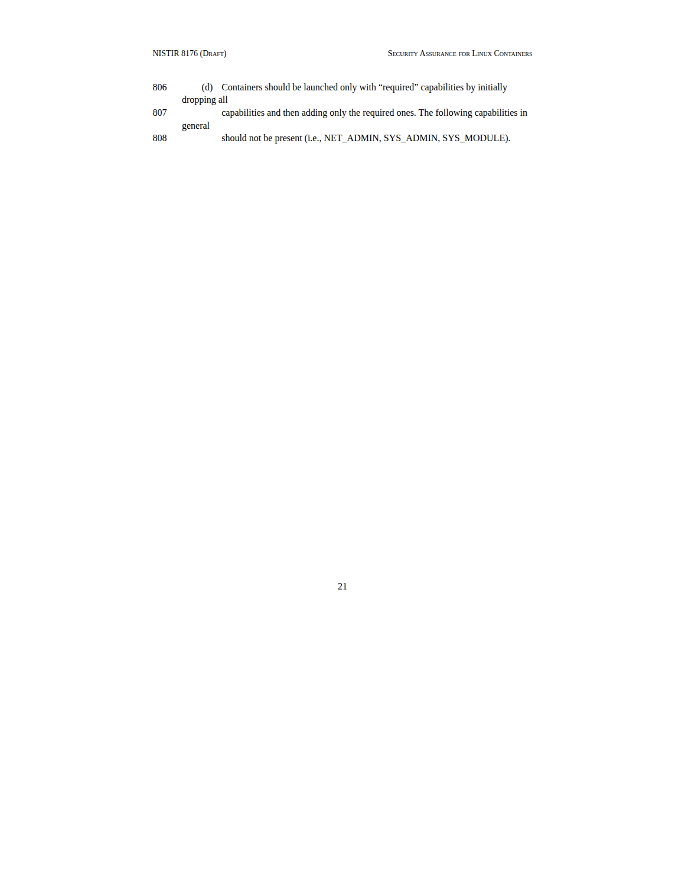NISTIR 8176 (Draft) Security Assurance for Linux Containers
806 (d) Containers should be launched only with “required” capabilities by initially dropping all
807 capabilities and then adding only the required ones. The following capabilities in general
808 should not be present (i.e., NET_ADMIN, SYS_ADMIN, SYS_MODULE).
21